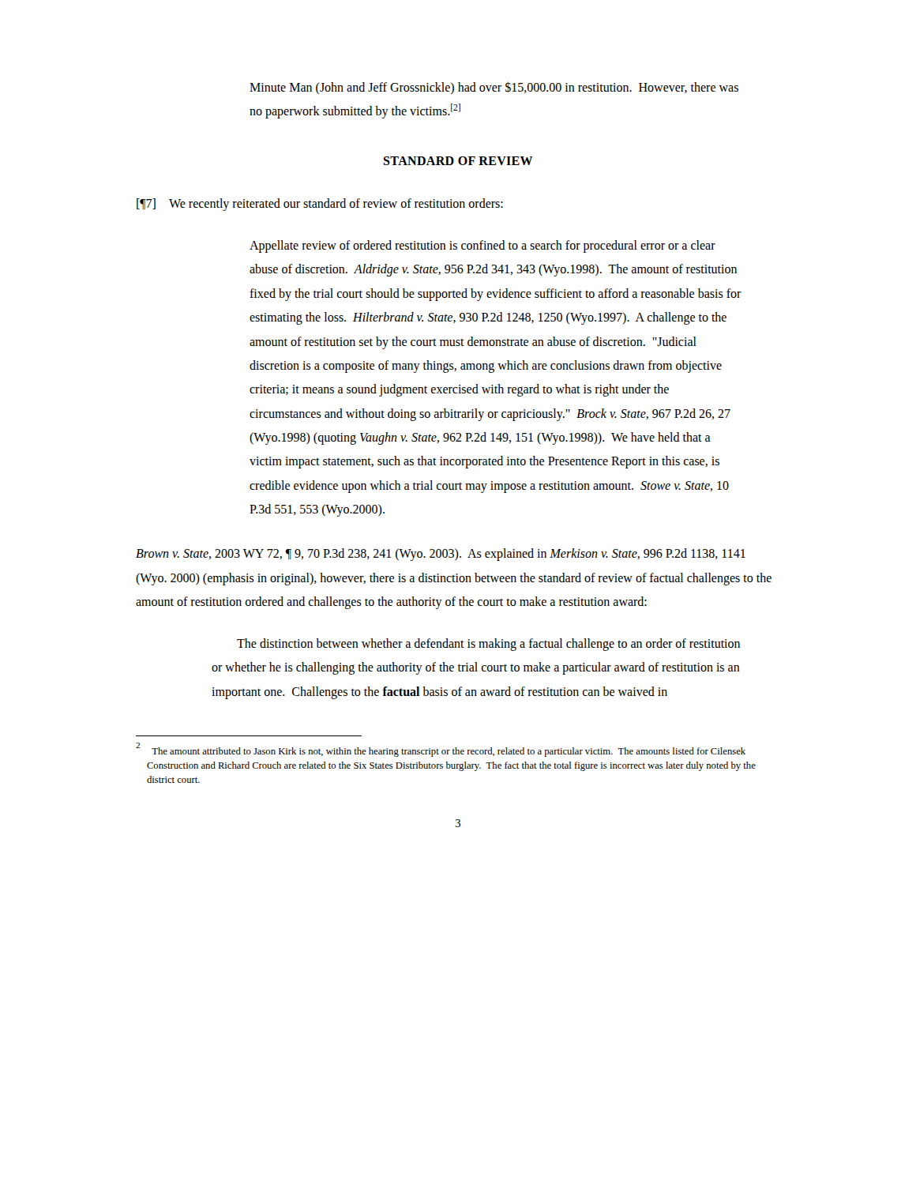Minute Man (John and Jeff Grossnickle) had over $15,000.00 in restitution. However, there was no paperwork submitted by the victims.[2]
STANDARD OF REVIEW
[¶7] We recently reiterated our standard of review of restitution orders:
Appellate review of ordered restitution is confined to a search for procedural error or a clear abuse of discretion. Aldridge v. State, 956 P.2d 341, 343 (Wyo.1998). The amount of restitution fixed by the trial court should be supported by evidence sufficient to afford a reasonable basis for estimating the loss. Hilterbrand v. State, 930 P.2d 1248, 1250 (Wyo.1997). A challenge to the amount of restitution set by the court must demonstrate an abuse of discretion. "Judicial discretion is a composite of many things, among which are conclusions drawn from objective criteria; it means a sound judgment exercised with regard to what is right under the circumstances and without doing so arbitrarily or capriciously." Brock v. State, 967 P.2d 26, 27 (Wyo.1998) (quoting Vaughn v. State, 962 P.2d 149, 151 (Wyo.1998)). We have held that a victim impact statement, such as that incorporated into the Presentence Report in this case, is credible evidence upon which a trial court may impose a restitution amount. Stowe v. State, 10 P.3d 551, 553 (Wyo.2000).
Brown v. State, 2003 WY 72, ¶ 9, 70 P.3d 238, 241 (Wyo. 2003). As explained in Merkison v. State, 996 P.2d 1138, 1141 (Wyo. 2000) (emphasis in original), however, there is a distinction between the standard of review of factual challenges to the amount of restitution ordered and challenges to the authority of the court to make a restitution award:
The distinction between whether a defendant is making a factual challenge to an order of restitution or whether he is challenging the authority of the trial court to make a particular award of restitution is an important one. Challenges to the factual basis of an award of restitution can be waived in
2 The amount attributed to Jason Kirk is not, within the hearing transcript or the record, related to a particular victim. The amounts listed for Cilensek Construction and Richard Crouch are related to the Six States Distributors burglary. The fact that the total figure is incorrect was later duly noted by the district court.
3